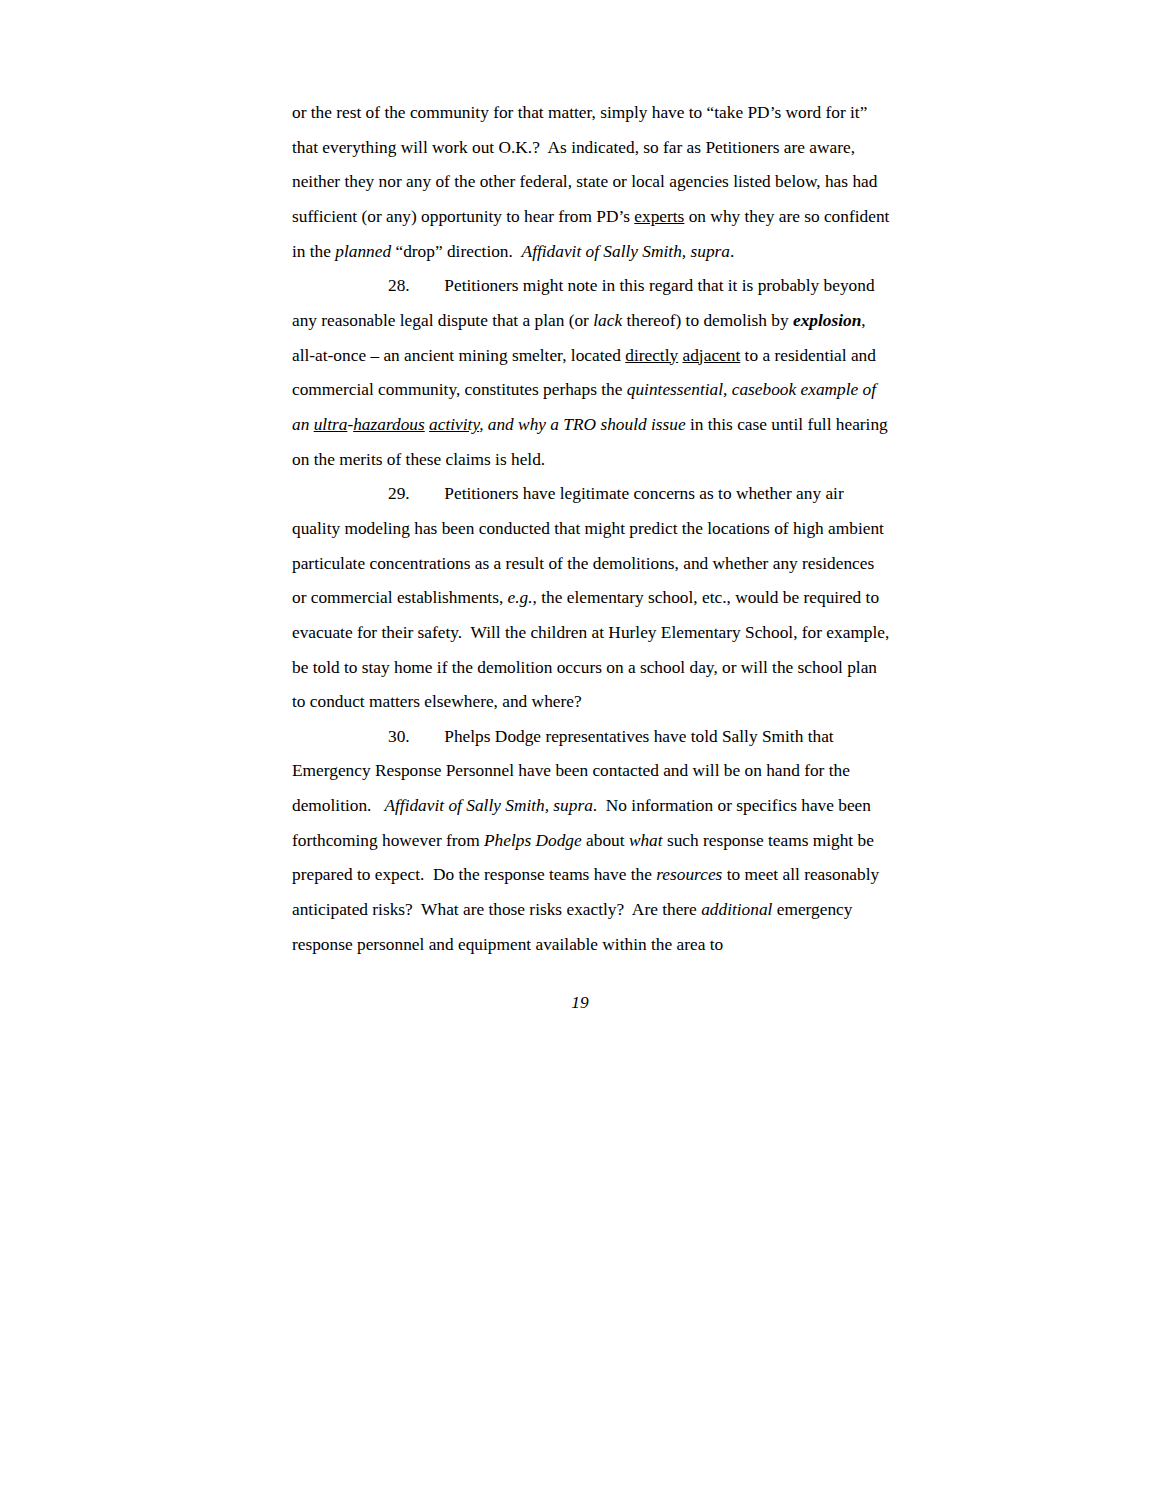or the rest of the community for that matter, simply have to “take PD’s word for it” that everything will work out O.K.? As indicated, so far as Petitioners are aware, neither they nor any of the other federal, state or local agencies listed below, has had sufficient (or any) opportunity to hear from PD’s experts on why they are so confident in the planned “drop” direction. Affidavit of Sally Smith, supra.
28. Petitioners might note in this regard that it is probably beyond any reasonable legal dispute that a plan (or lack thereof) to demolish by explosion, all-at-once – an ancient mining smelter, located directly adjacent to a residential and commercial community, constitutes perhaps the quintessential, casebook example of an ultra-hazardous activity, and why a TRO should issue in this case until full hearing on the merits of these claims is held.
29. Petitioners have legitimate concerns as to whether any air quality modeling has been conducted that might predict the locations of high ambient particulate concentrations as a result of the demolitions, and whether any residences or commercial establishments, e.g., the elementary school, etc., would be required to evacuate for their safety. Will the children at Hurley Elementary School, for example, be told to stay home if the demolition occurs on a school day, or will the school plan to conduct matters elsewhere, and where?
30. Phelps Dodge representatives have told Sally Smith that Emergency Response Personnel have been contacted and will be on hand for the demolition. Affidavit of Sally Smith, supra. No information or specifics have been forthcoming however from Phelps Dodge about what such response teams might be prepared to expect. Do the response teams have the resources to meet all reasonably anticipated risks? What are those risks exactly? Are there additional emergency response personnel and equipment available within the area to
19